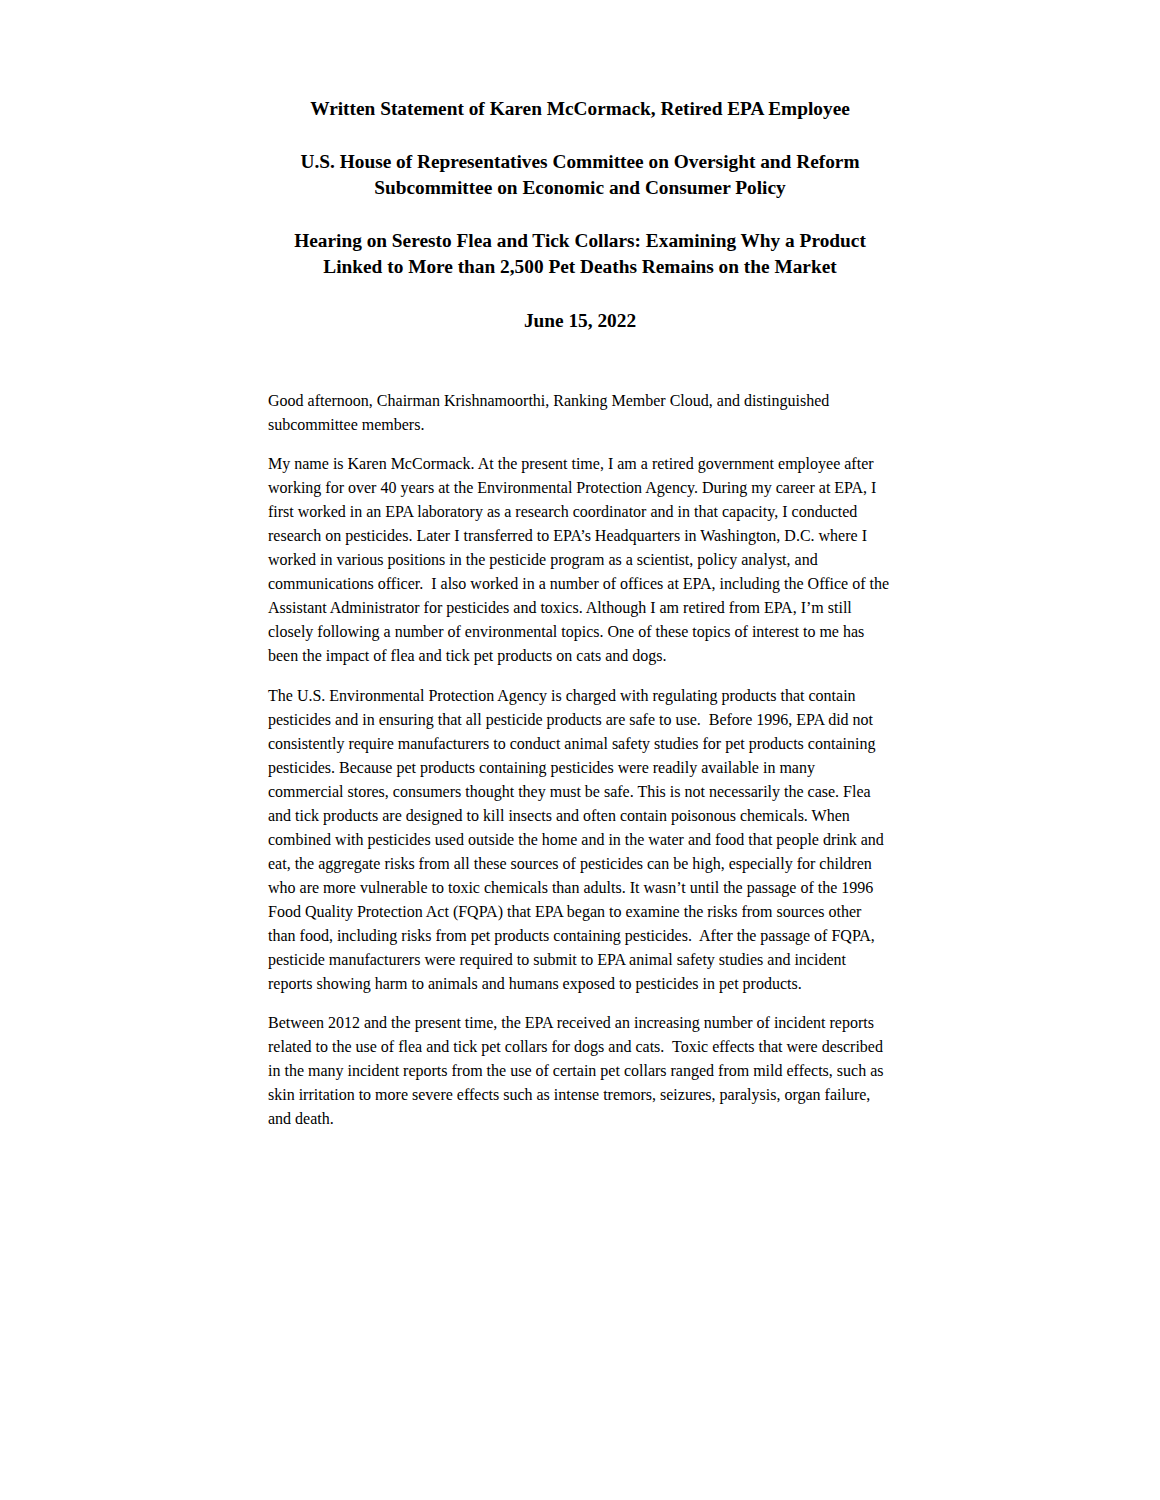Written Statement of Karen McCormack, Retired EPA Employee
U.S. House of Representatives Committee on Oversight and Reform
Subcommittee on Economic and Consumer Policy
Hearing on Seresto Flea and Tick Collars: Examining Why a Product Linked to More than 2,500 Pet Deaths Remains on the Market
June 15, 2022
Good afternoon, Chairman Krishnamoorthi, Ranking Member Cloud, and distinguished subcommittee members.
My name is Karen McCormack. At the present time, I am a retired government employee after working for over 40 years at the Environmental Protection Agency. During my career at EPA, I first worked in an EPA laboratory as a research coordinator and in that capacity, I conducted research on pesticides. Later I transferred to EPA’s Headquarters in Washington, D.C. where I worked in various positions in the pesticide program as a scientist, policy analyst, and communications officer. I also worked in a number of offices at EPA, including the Office of the Assistant Administrator for pesticides and toxics. Although I am retired from EPA, I’m still closely following a number of environmental topics. One of these topics of interest to me has been the impact of flea and tick pet products on cats and dogs.
The U.S. Environmental Protection Agency is charged with regulating products that contain pesticides and in ensuring that all pesticide products are safe to use. Before 1996, EPA did not consistently require manufacturers to conduct animal safety studies for pet products containing pesticides. Because pet products containing pesticides were readily available in many commercial stores, consumers thought they must be safe. This is not necessarily the case. Flea and tick products are designed to kill insects and often contain poisonous chemicals. When combined with pesticides used outside the home and in the water and food that people drink and eat, the aggregate risks from all these sources of pesticides can be high, especially for children who are more vulnerable to toxic chemicals than adults. It wasn’t until the passage of the 1996 Food Quality Protection Act (FQPA) that EPA began to examine the risks from sources other than food, including risks from pet products containing pesticides. After the passage of FQPA, pesticide manufacturers were required to submit to EPA animal safety studies and incident reports showing harm to animals and humans exposed to pesticides in pet products.
Between 2012 and the present time, the EPA received an increasing number of incident reports related to the use of flea and tick pet collars for dogs and cats. Toxic effects that were described in the many incident reports from the use of certain pet collars ranged from mild effects, such as skin irritation to more severe effects such as intense tremors, seizures, paralysis, organ failure, and death.